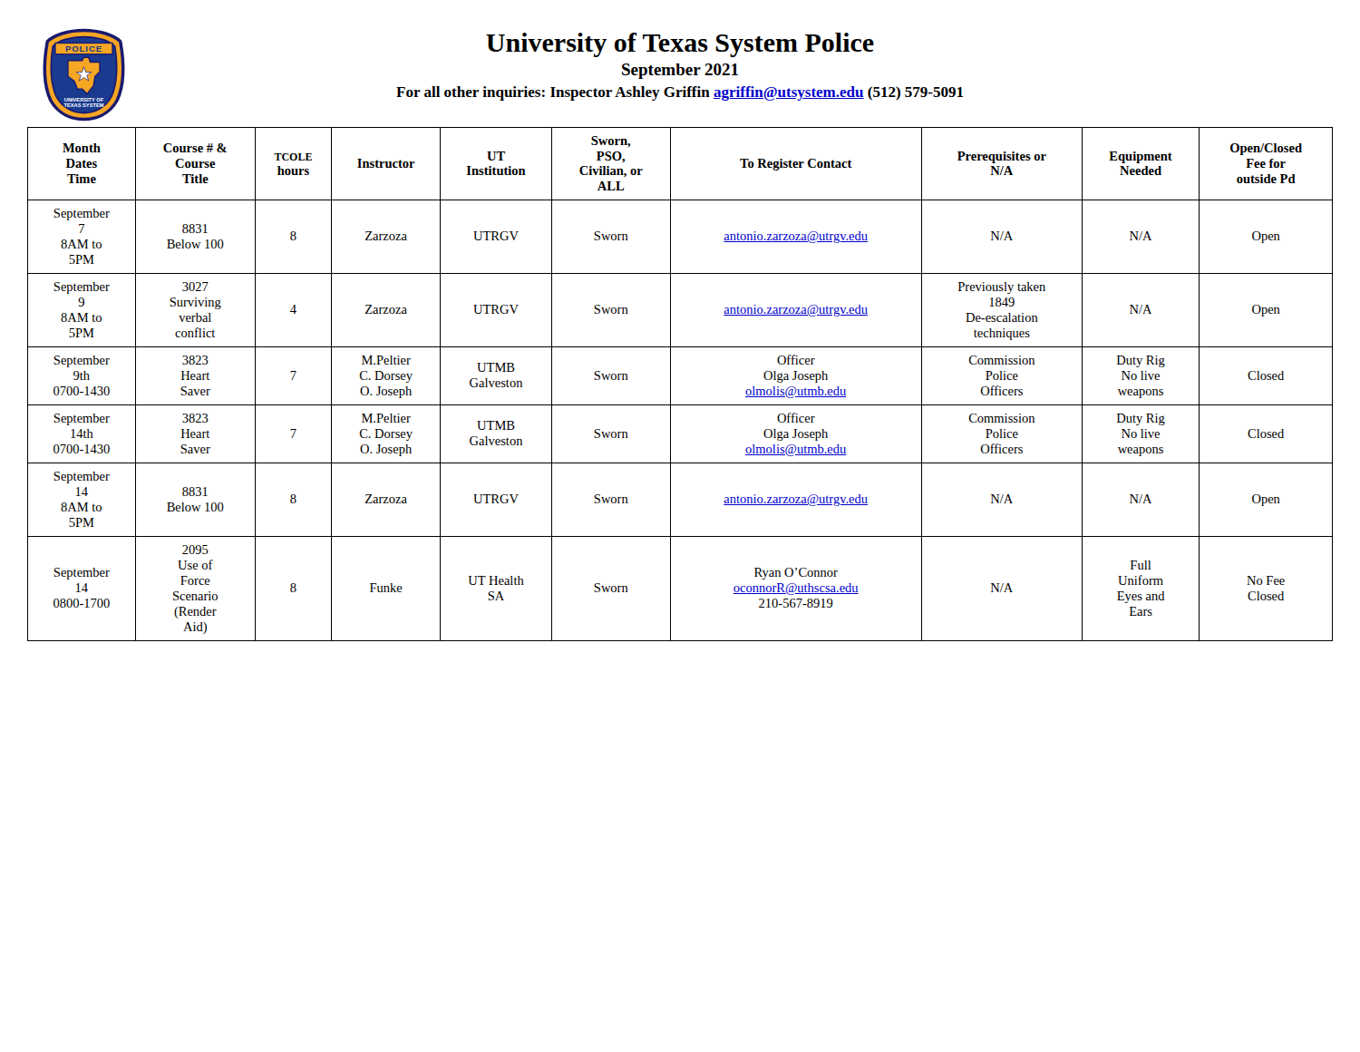POLICE UNIVERSITY OF TEXAS SYSTEM
University of Texas System Police
September 2021
For all other inquiries: Inspector Ashley Griffin agriffin@utsystem.edu (512) 579-5091
| Month Dates Time | Course # & Course Title | TCOLE hours | Instructor | UT Institution | Sworn, PSO, Civilian, or ALL | To Register Contact | Prerequisites or N/A | Equipment Needed | Open/Closed Fee for outside Pd |
| --- | --- | --- | --- | --- | --- | --- | --- | --- | --- |
| September 7 8AM to 5PM | 8831 Below 100 | 8 | Zarzoza | UTRGV | Sworn | antonio.zarzoza@utrgv.edu | N/A | N/A | Open |
| September 9 8AM to 5PM | 3027 Surviving verbal conflict | 4 | Zarzoza | UTRGV | Sworn | antonio.zarzoza@utrgv.edu | Previously taken 1849 De-escalation techniques | N/A | Open |
| September 9th 0700-1430 | 3823 Heart Saver | 7 | M.Peltier C. Dorsey O. Joseph | UTMB Galveston | Sworn | Officer Olga Joseph olmolis@utmb.edu | Commission Police Officers | Duty Rig No live weapons | Closed |
| September 14th 0700-1430 | 3823 Heart Saver | 7 | M.Peltier C. Dorsey O. Joseph | UTMB Galveston | Sworn | Officer Olga Joseph olmolis@utmb.edu | Commission Police Officers | Duty Rig No live weapons | Closed |
| September 14 8AM to 5PM | 8831 Below 100 | 8 | Zarzoza | UTRGV | Sworn | antonio.zarzoza@utrgv.edu | N/A | N/A | Open |
| September 14 0800-1700 | 2095 Use of Force Scenario (Render Aid) | 8 | Funke | UT Health SA | Sworn | Ryan O’Connor oconnorR@uthscsa.edu 210-567-8919 | N/A | Full Uniform Eyes and Ears | No Fee Closed |